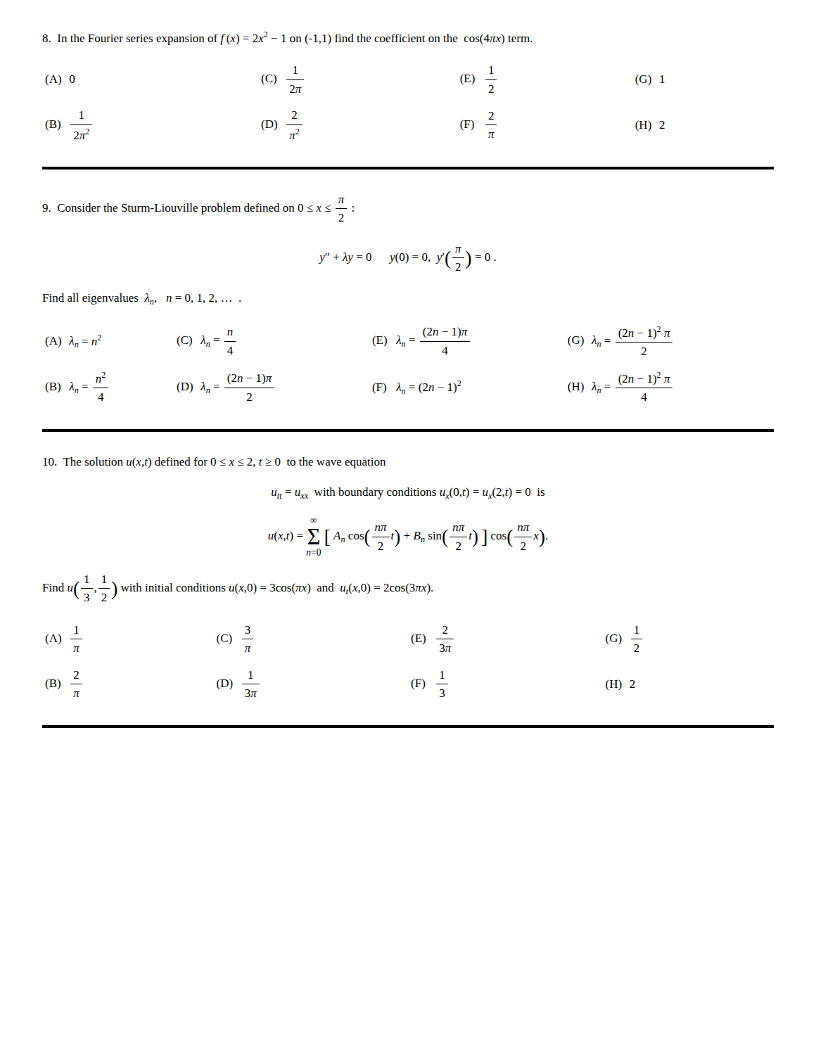8. In the Fourier series expansion of f (x) = 2x2 − 1 on (-1,1) find the coefficient on the cos(4πx) term.
| (A) 0 | (C) 1 2 π | (E) 1 2 | (G) 1 |
| (B) 1 2 π 2 | (D) 2 π 2 | (F) 2 π | (H) 2 |
9. Consider the Sturm-Liouville problem defined on 0 ≤ x ≤ π 2 :
y″ + λy = 0 y(0) = 0, y′(π 2) = 0 .
Find all eigenvalues λn, n = 0, 1, 2, … .
| (A) λ n = n 2 | (C) λ n = n 4 | (E) λ n = (2 n − 1) π 4 | (G) λ n = (2 n − 1) 2 π 2 |
| (B) λ n = n 2 4 | (D) λ n = (2 n − 1) π 2 | (F) λ n = (2 n − 1) 2 | (H) λ n = (2 n − 1) 2 π 4 |
10. The solution u(x,t) defined for 0 ≤ x ≤ 2, t ≥ 0 to the wave equation
utt = uxx with boundary conditions ux(0,t) = ux(2,t) = 0 is
u(x,t) = ∞Σn=0 [ An cos(nπ 2 t) + Bn sin(nπ 2 t) ] cos(nπ 2 x).
Find u(13,12) with initial conditions u(x,0) = 3cos(πx) and ut(x,0) = 2cos(3πx).
| (A) 1 π | (C) 3 π | (E) 2 3 π | (G) 1 2 |
| (B) 2 π | (D) 1 3 π | (F) 1 3 | (H) 2 |